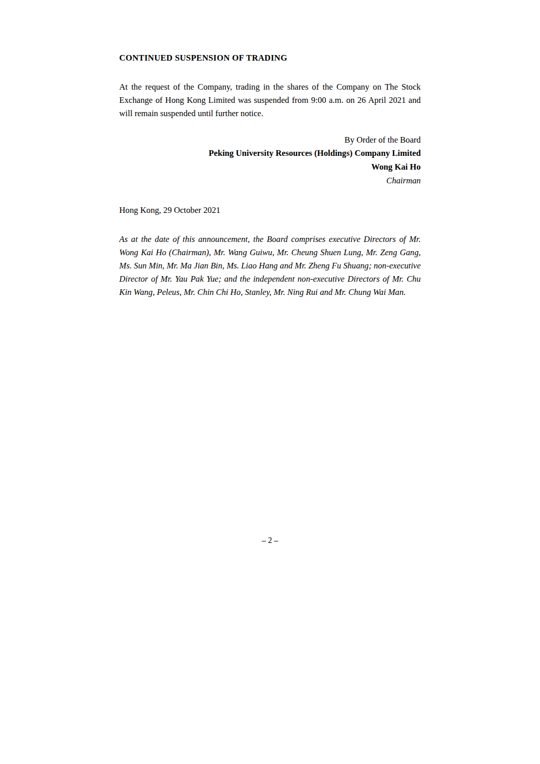CONTINUED SUSPENSION OF TRADING
At the request of the Company, trading in the shares of the Company on The Stock Exchange of Hong Kong Limited was suspended from 9:00 a.m. on 26 April 2021 and will remain suspended until further notice.
By Order of the Board Peking University Resources (Holdings) Company Limited Wong Kai Ho Chairman
Hong Kong, 29 October 2021
As at the date of this announcement, the Board comprises executive Directors of Mr. Wong Kai Ho (Chairman), Mr. Wang Guiwu, Mr. Cheung Shuen Lung, Mr. Zeng Gang, Ms. Sun Min, Mr. Ma Jian Bin, Ms. Liao Hang and Mr. Zheng Fu Shuang; non-executive Director of Mr. Yau Pak Yue; and the independent non-executive Directors of Mr. Chu Kin Wang, Peleus, Mr. Chin Chi Ho, Stanley, Mr. Ning Rui and Mr. Chung Wai Man.
– 2 –